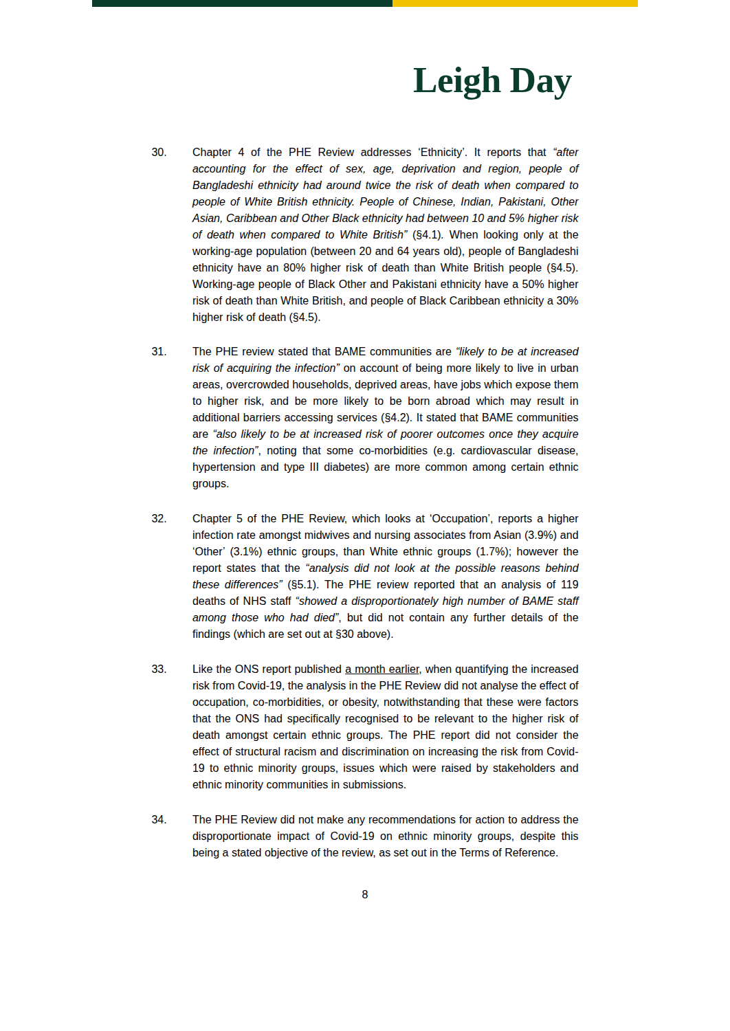Leigh Day
30. Chapter 4 of the PHE Review addresses ‘Ethnicity’. It reports that “after accounting for the effect of sex, age, deprivation and region, people of Bangladeshi ethnicity had around twice the risk of death when compared to people of White British ethnicity. People of Chinese, Indian, Pakistani, Other Asian, Caribbean and Other Black ethnicity had between 10 and 5% higher risk of death when compared to White British” (§4.1). When looking only at the working-age population (between 20 and 64 years old), people of Bangladeshi ethnicity have an 80% higher risk of death than White British people (§4.5). Working-age people of Black Other and Pakistani ethnicity have a 50% higher risk of death than White British, and people of Black Caribbean ethnicity a 30% higher risk of death (§4.5).
31. The PHE review stated that BAME communities are “likely to be at increased risk of acquiring the infection” on account of being more likely to live in urban areas, overcrowded households, deprived areas, have jobs which expose them to higher risk, and be more likely to be born abroad which may result in additional barriers accessing services (§4.2). It stated that BAME communities are “also likely to be at increased risk of poorer outcomes once they acquire the infection”, noting that some co-morbidities (e.g. cardiovascular disease, hypertension and type III diabetes) are more common among certain ethnic groups.
32. Chapter 5 of the PHE Review, which looks at ‘Occupation’, reports a higher infection rate amongst midwives and nursing associates from Asian (3.9%) and ‘Other’ (3.1%) ethnic groups, than White ethnic groups (1.7%); however the report states that the “analysis did not look at the possible reasons behind these differences” (§5.1). The PHE review reported that an analysis of 119 deaths of NHS staff “showed a disproportionately high number of BAME staff among those who had died”, but did not contain any further details of the findings (which are set out at §30 above).
33. Like the ONS report published a month earlier, when quantifying the increased risk from Covid-19, the analysis in the PHE Review did not analyse the effect of occupation, co-morbidities, or obesity, notwithstanding that these were factors that the ONS had specifically recognised to be relevant to the higher risk of death amongst certain ethnic groups. The PHE report did not consider the effect of structural racism and discrimination on increasing the risk from Covid-19 to ethnic minority groups, issues which were raised by stakeholders and ethnic minority communities in submissions.
34. The PHE Review did not make any recommendations for action to address the disproportionate impact of Covid-19 on ethnic minority groups, despite this being a stated objective of the review, as set out in the Terms of Reference.
8